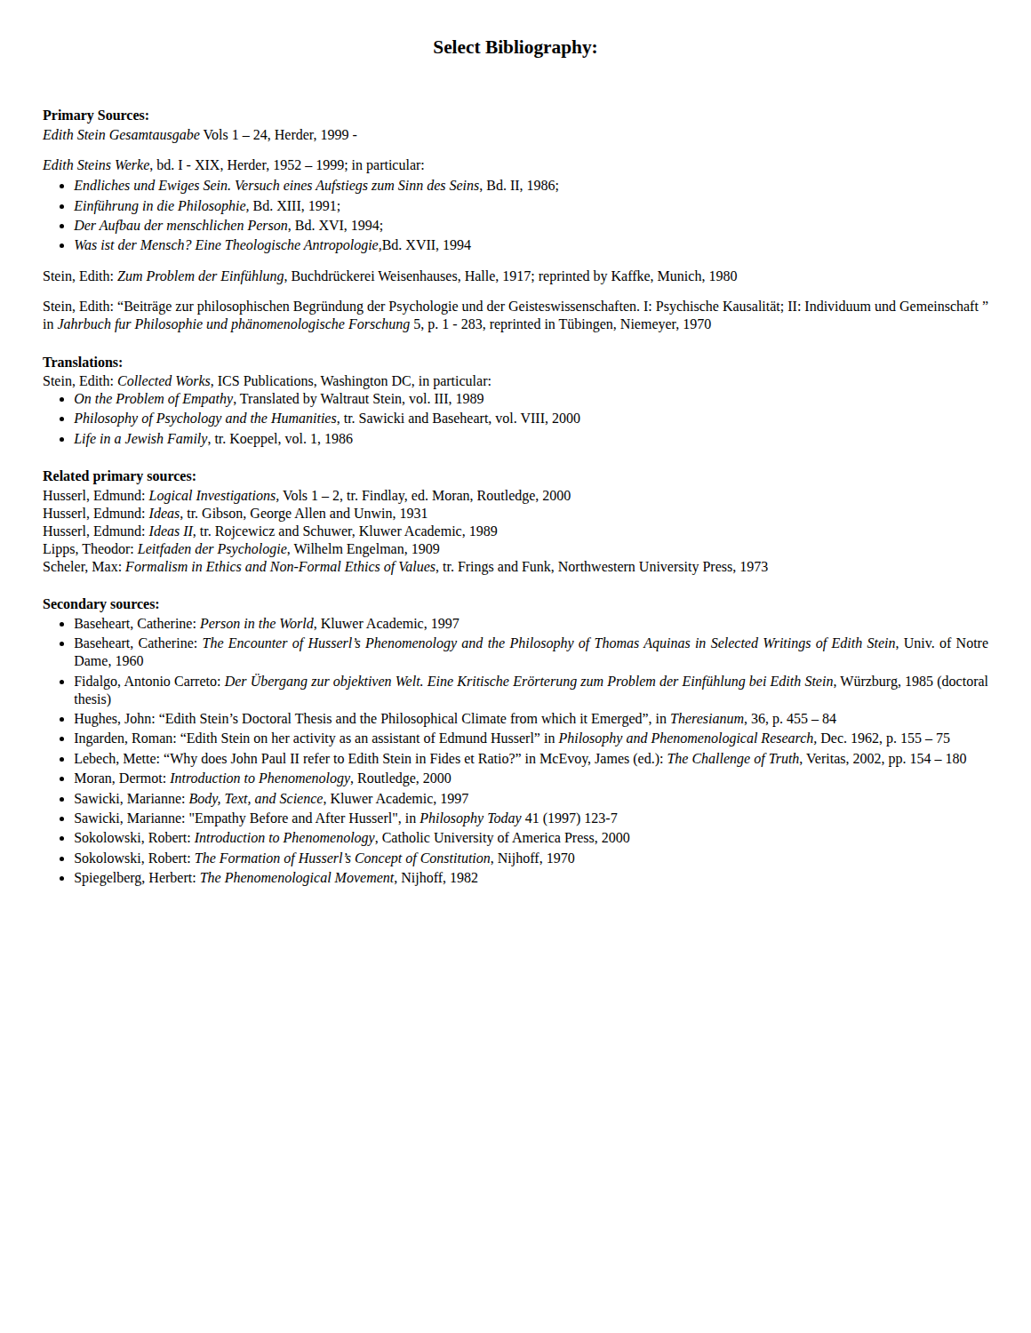Select Bibliography:
Primary Sources:
Edith Stein Gesamtausgabe Vols 1 – 24, Herder, 1999 -
Edith Steins Werke, bd. I - XIX, Herder, 1952 – 1999; in particular:
Endliches und Ewiges Sein. Versuch eines Aufstiegs zum Sinn des Seins, Bd. II, 1986;
Einführung in die Philosophie, Bd. XIII, 1991;
Der Aufbau der menschlichen Person, Bd. XVI, 1994;
Was ist der Mensch? Eine Theologische Antropologie, Bd. XVII, 1994
Stein, Edith: Zum Problem der Einfühlung, Buchdrückerei Weisenhauses, Halle, 1917; reprinted by Kaffke, Munich, 1980
Stein, Edith: “Beiträge zur philosophischen Begründung der Psychologie und der Geisteswissenschaften. I: Psychische Kausalität; II: Individuum und Gemeinschaft ” in Jahrbuch fur Philosophie und phänomenologische Forschung 5, p. 1 - 283, reprinted in Tübingen, Niemeyer, 1970
Translations:
Stein, Edith: Collected Works, ICS Publications, Washington DC, in particular:
On the Problem of Empathy, Translated by Waltraut Stein, vol. III, 1989
Philosophy of Psychology and the Humanities, tr. Sawicki and Baseheart, vol. VIII, 2000
Life in a Jewish Family, tr. Koeppel, vol. 1, 1986
Related primary sources:
Husserl, Edmund: Logical Investigations, Vols 1 – 2, tr. Findlay, ed. Moran, Routledge, 2000
Husserl, Edmund: Ideas, tr. Gibson, George Allen and Unwin, 1931
Husserl, Edmund: Ideas II, tr. Rojcewicz and Schuwer, Kluwer Academic, 1989
Lipps, Theodor: Leitfaden der Psychologie, Wilhelm Engelman, 1909
Scheler, Max: Formalism in Ethics and Non-Formal Ethics of Values, tr. Frings and Funk, Northwestern University Press, 1973
Secondary sources:
Baseheart, Catherine: Person in the World, Kluwer Academic, 1997
Baseheart, Catherine: The Encounter of Husserl’s Phenomenology and the Philosophy of Thomas Aquinas in Selected Writings of Edith Stein, Univ. of Notre Dame, 1960
Fidalgo, Antonio Carreto: Der Übergang zur objektiven Welt. Eine Kritische Erörterung zum Problem der Einfühlung bei Edith Stein, Würzburg, 1985 (doctoral thesis)
Hughes, John: “Edith Stein’s Doctoral Thesis and the Philosophical Climate from which it Emerged”, in Theresianum, 36, p. 455 – 84
Ingarden, Roman: “Edith Stein on her activity as an assistant of Edmund Husserl” in Philosophy and Phenomenological Research, Dec. 1962, p. 155 – 75
Lebech, Mette: “Why does John Paul II refer to Edith Stein in Fides et Ratio?” in McEvoy, James (ed.): The Challenge of Truth, Veritas, 2002, pp. 154 – 180
Moran, Dermot: Introduction to Phenomenology, Routledge, 2000
Sawicki, Marianne: Body, Text, and Science, Kluwer Academic, 1997
Sawicki, Marianne: "Empathy Before and After Husserl", in Philosophy Today 41 (1997) 123-7
Sokolowski, Robert: Introduction to Phenomenology, Catholic University of America Press, 2000
Sokolowski, Robert: The Formation of Husserl’s Concept of Constitution, Nijhoff, 1970
Spiegelberg, Herbert: The Phenomenological Movement, Nijhoff, 1982